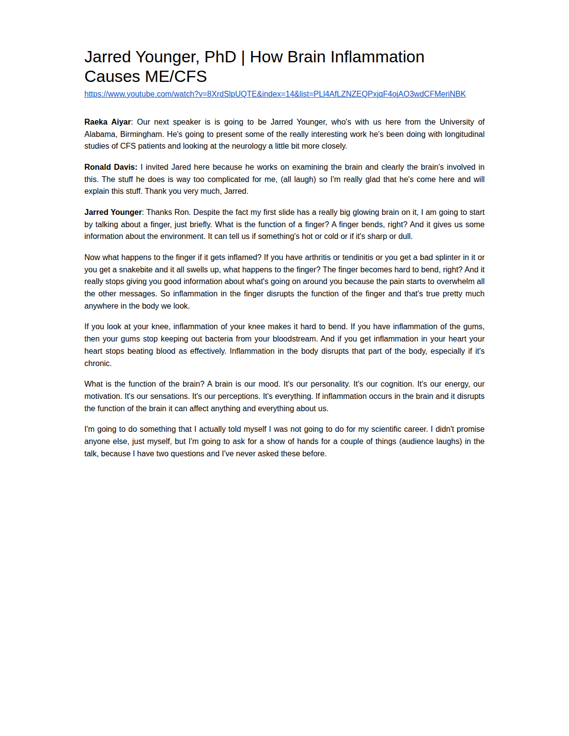Jarred Younger, PhD | How Brain Inflammation Causes ME/CFS
https://www.youtube.com/watch?v=8XrdSlpUQTE&index=14&list=PLl4AfLZNZEQPxjqF4ojAO3wdCFMeriNBK
Raeka Aiyar: Our next speaker is is going to be Jarred Younger, who's with us here from the University of Alabama, Birmingham. He's going to present some of the really interesting work he's been doing with longitudinal studies of CFS patients and looking at the neurology a little bit more closely.
Ronald Davis: I invited Jared here because he works on examining the brain and clearly the brain's involved in this. The stuff he does is way too complicated for me, (all laugh) so I'm really glad that he's come here and will explain this stuff. Thank you very much, Jarred.
Jarred Younger: Thanks Ron. Despite the fact my first slide has a really big glowing brain on it, I am going to start by talking about a finger, just briefly. What is the function of a finger? A finger bends, right? And it gives us some information about the environment. It can tell us if something's hot or cold or if it's sharp or dull.
Now what happens to the finger if it gets inflamed? If you have arthritis or tendinitis or you get a bad splinter in it or you get a snakebite and it all swells up, what happens to the finger? The finger becomes hard to bend, right? And it really stops giving you good information about what's going on around you because the pain starts to overwhelm all the other messages. So inflammation in the finger disrupts the function of the finger and that's true pretty much anywhere in the body we look.
If you look at your knee, inflammation of your knee makes it hard to bend. If you have inflammation of the gums, then your gums stop keeping out bacteria from your bloodstream. And if you get inflammation in your heart your heart stops beating blood as effectively. Inflammation in the body disrupts that part of the body, especially if it's chronic.
What is the function of the brain? A brain is our mood. It's our personality. It's our cognition. It's our energy, our motivation. It's our sensations. It's our perceptions. It's everything. If inflammation occurs in the brain and it disrupts the function of the brain it can affect anything and everything about us.
I'm going to do something that I actually told myself I was not going to do for my scientific career. I didn't promise anyone else, just myself, but I'm going to ask for a show of hands for a couple of things (audience laughs) in the talk, because I have two questions and I've never asked these before.